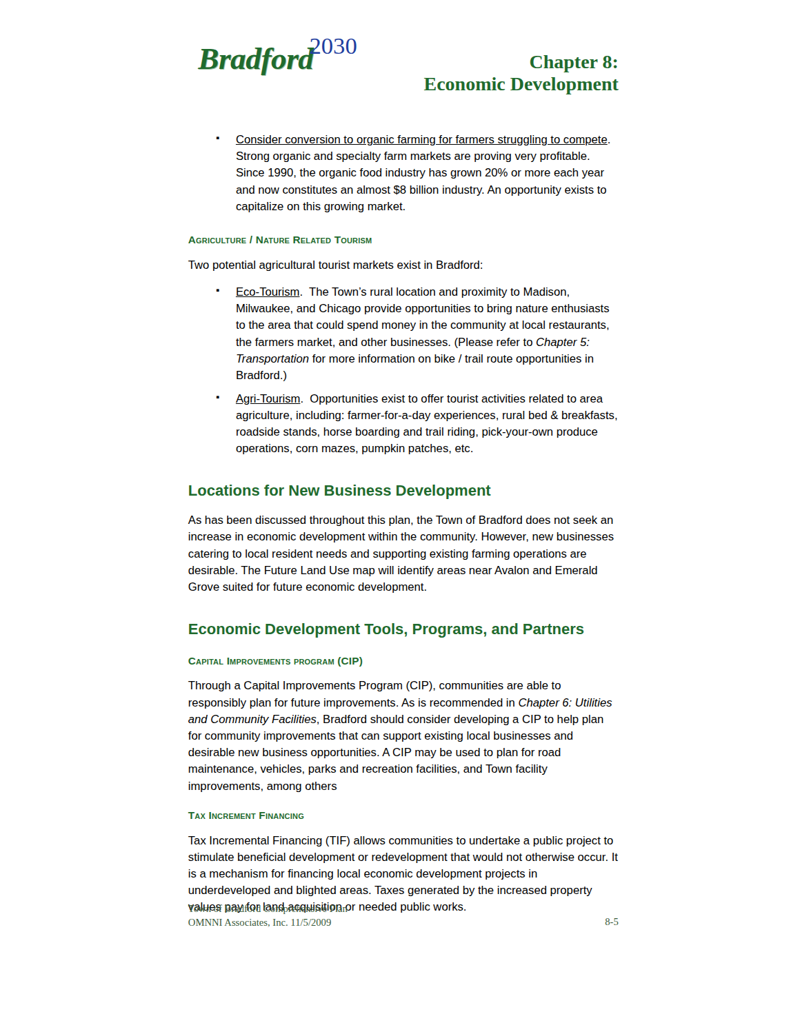Bradford 2030
Chapter 8:
Economic Development
Consider conversion to organic farming for farmers struggling to compete. Strong organic and specialty farm markets are proving very profitable. Since 1990, the organic food industry has grown 20% or more each year and now constitutes an almost $8 billion industry. An opportunity exists to capitalize on this growing market.
Agriculture / Nature Related Tourism
Two potential agricultural tourist markets exist in Bradford:
Eco-Tourism. The Town’s rural location and proximity to Madison, Milwaukee, and Chicago provide opportunities to bring nature enthusiasts to the area that could spend money in the community at local restaurants, the farmers market, and other businesses. (Please refer to Chapter 5: Transportation for more information on bike / trail route opportunities in Bradford.)
Agri-Tourism. Opportunities exist to offer tourist activities related to area agriculture, including: farmer-for-a-day experiences, rural bed & breakfasts, roadside stands, horse boarding and trail riding, pick-your-own produce operations, corn mazes, pumpkin patches, etc.
Locations for New Business Development
As has been discussed throughout this plan, the Town of Bradford does not seek an increase in economic development within the community. However, new businesses catering to local resident needs and supporting existing farming operations are desirable. The Future Land Use map will identify areas near Avalon and Emerald Grove suited for future economic development.
Economic Development Tools, Programs, and Partners
Capital Improvements program (CIP)
Through a Capital Improvements Program (CIP), communities are able to responsibly plan for future improvements. As is recommended in Chapter 6: Utilities and Community Facilities, Bradford should consider developing a CIP to help plan for community improvements that can support existing local businesses and desirable new business opportunities. A CIP may be used to plan for road maintenance, vehicles, parks and recreation facilities, and Town facility improvements, among others
Tax Increment Financing
Tax Incremental Financing (TIF) allows communities to undertake a public project to stimulate beneficial development or redevelopment that would not otherwise occur. It is a mechanism for financing local economic development projects in underdeveloped and blighted areas. Taxes generated by the increased property values pay for land acquisition or needed public works.
Town of Bradford Comprehensive Plan
OMNNI Associates, Inc. 11/5/2009
8-5